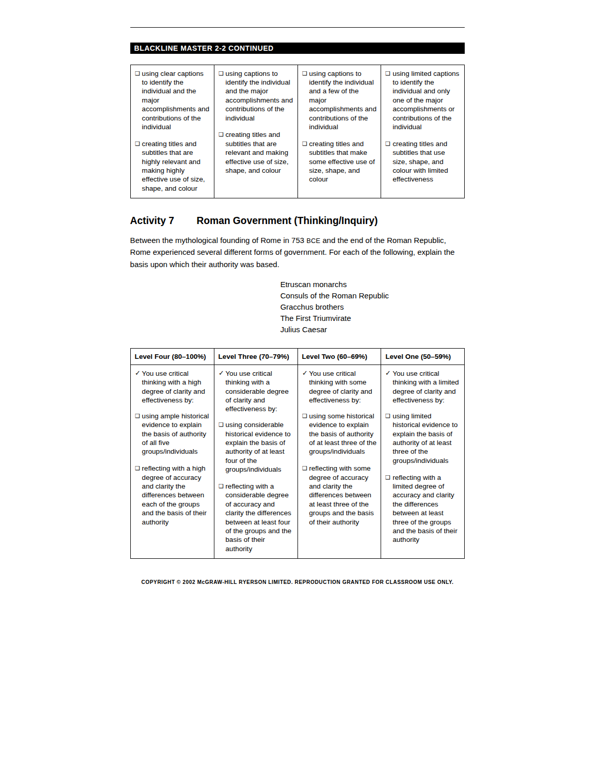BLACKLINE MASTER 2-2 CONTINUED
| using clear captions to identify the individual and the major accomplishments and contributions of the individual creating titles and subtitles that are highly relevant and making highly effective use of size, shape, and colour | using captions to identify the individual and the major accomplishments and contributions of the individual creating titles and subtitles that are relevant and making effective use of size, shape, and colour | using captions to identify the individual and a few of the major accomplishments and contributions of the individual creating titles and subtitles that make some effective use of size, shape, and colour | using limited captions to identify the individual and only one of the major accomplishments or contributions of the individual creating titles and subtitles that use size, shape, and colour with limited effectiveness |
Activity 7 Roman Government (Thinking/Inquiry)
Between the mythological founding of Rome in 753 BCE and the end of the Roman Republic, Rome experienced several different forms of government. For each of the following, explain the basis upon which their authority was based.
Etruscan monarchs
Consuls of the Roman Republic
Gracchus brothers
The First Triumvirate
Julius Caesar
| Level Four (80–100%) | Level Three (70–79%) | Level Two (60–69%) | Level One (50–59%) |
| --- | --- | --- | --- |
| You use critical thinking with a high degree of clarity and effectiveness by: using ample historical evidence to explain the basis of authority of all five groups/individuals reflecting with a high degree of accuracy and clarity the differences between each of the groups and the basis of their authority | You use critical thinking with a considerable degree of clarity and effectiveness by: using considerable historical evidence to explain the basis of authority of at least four of the groups/individuals reflecting with a considerable degree of accuracy and clarity the differences between at least four of the groups and the basis of their authority | You use critical thinking with some degree of clarity and effectiveness by: using some historical evidence to explain the basis of authority of at least three of the groups/individuals reflecting with some degree of accuracy and clarity the differences between at least three of the groups and the basis of their authority | You use critical thinking with a limited degree of clarity and effectiveness by: using limited historical evidence to explain the basis of authority of at least three of the groups/individuals reflecting with a limited degree of accuracy and clarity the differences between at least three of the groups and the basis of their authority |
COPYRIGHT © 2002 McGRAW-HILL RYERSON LIMITED. REPRODUCTION GRANTED FOR CLASSROOM USE ONLY.